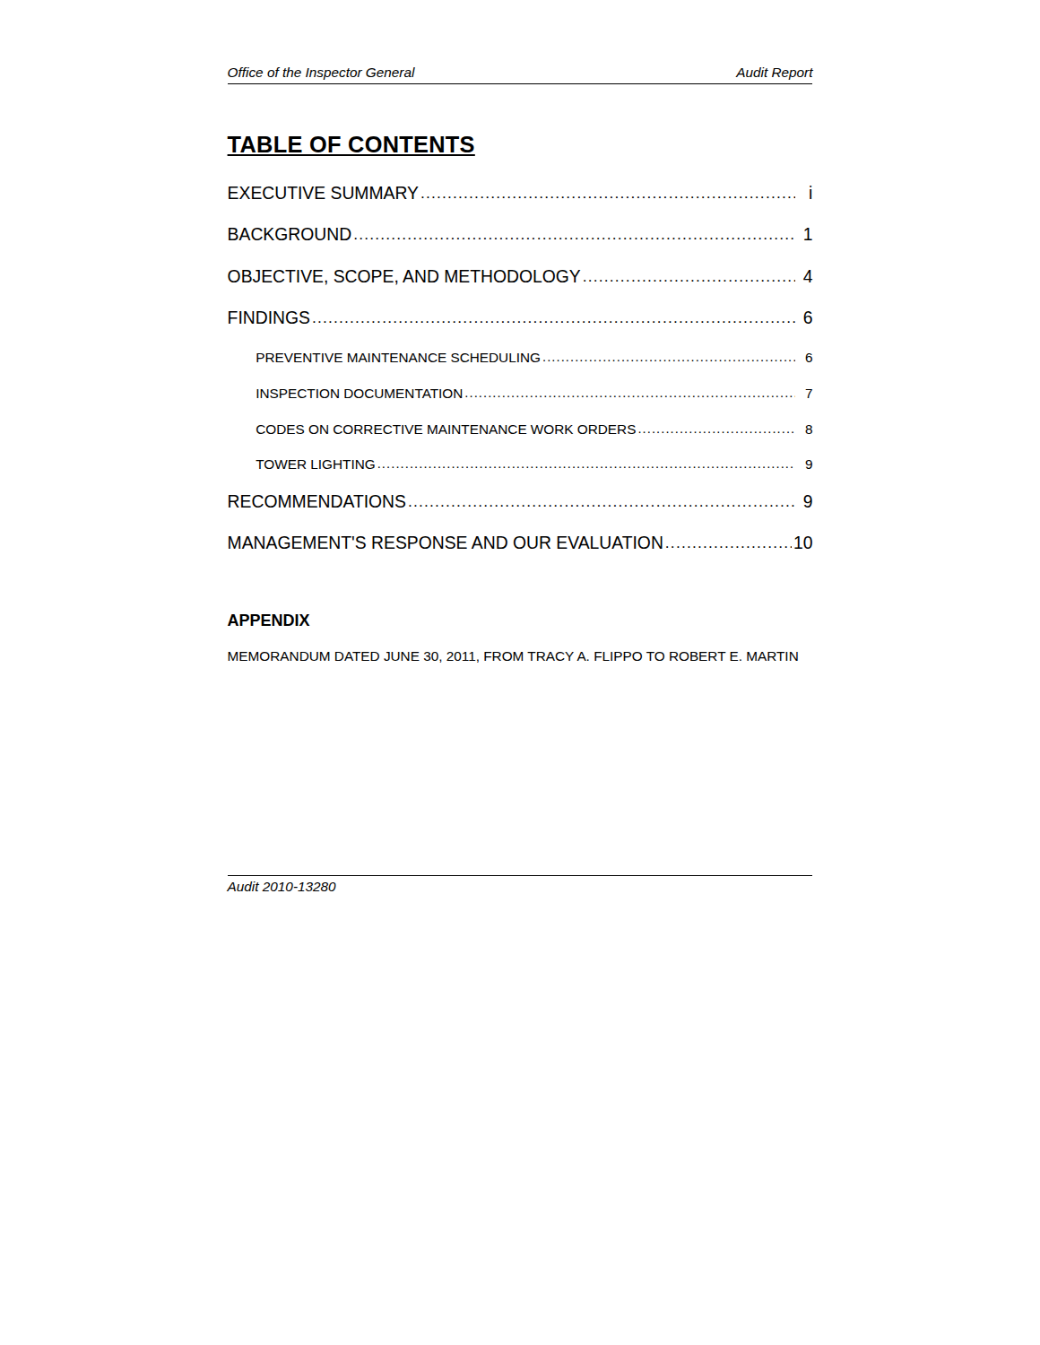Office of the Inspector General Audit Report
TABLE OF CONTENTS
EXECUTIVE SUMMARY i
BACKGROUND 1
OBJECTIVE, SCOPE, AND METHODOLOGY 4
FINDINGS 6
PREVENTIVE MAINTENANCE SCHEDULING 6
INSPECTION DOCUMENTATION 7
CODES ON CORRECTIVE MAINTENANCE WORK ORDERS 8
TOWER LIGHTING 9
RECOMMENDATIONS 9
MANAGEMENT'S RESPONSE AND OUR EVALUATION 10
APPENDIX
MEMORANDUM DATED JUNE 30, 2011, FROM TRACY A. FLIPPO TO ROBERT E. MARTIN
Audit 2010-13280